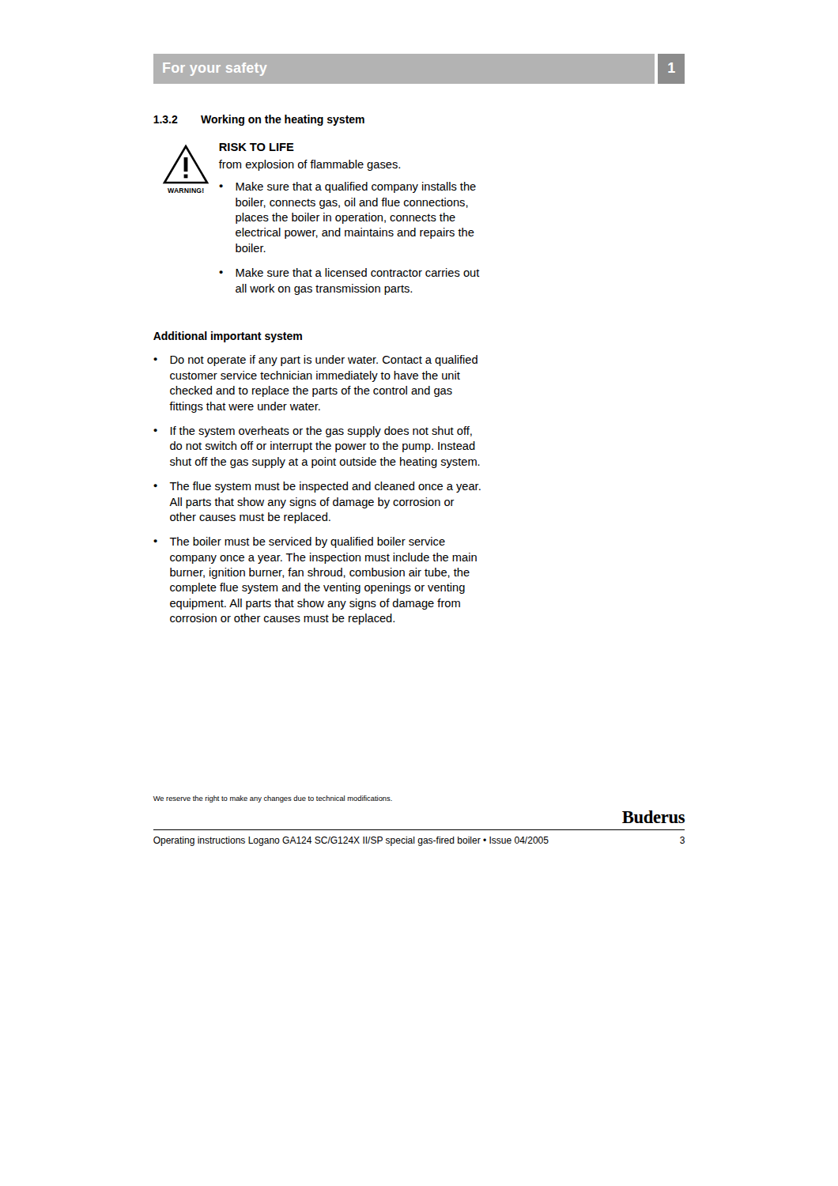For your safety
1
1.3.2 Working on the heating system
WARNING!
RISK TO LIFE
from explosion of flammable gases.
Make sure that a qualified company installs the boiler, connects gas, oil and flue connections, places the boiler in operation, connects the electrical power, and maintains and repairs the boiler.
Make sure that a licensed contractor carries out all work on gas transmission parts.
Additional important system
Do not operate if any part is under water. Contact a qualified customer service technician immediately to have the unit checked and to replace the parts of the control and gas fittings that were under water.
If the system overheats or the gas supply does not shut off, do not switch off or interrupt the power to the pump. Instead shut off the gas supply at a point outside the heating system.
The flue system must be inspected and cleaned once a year. All parts that show any signs of damage by corrosion or other causes must be replaced.
The boiler must be serviced by qualified boiler service company once a year. The inspection must include the main burner, ignition burner, fan shroud, combusion air tube, the complete flue system and the venting openings or venting equipment. All parts that show any signs of damage from corrosion or other causes must be replaced.
We reserve the right to make any changes due to technical modifications.
Buderus
Operating instructions Logano GA124 SC/G124X II/SP special gas-fired boiler • Issue 04/2005 3